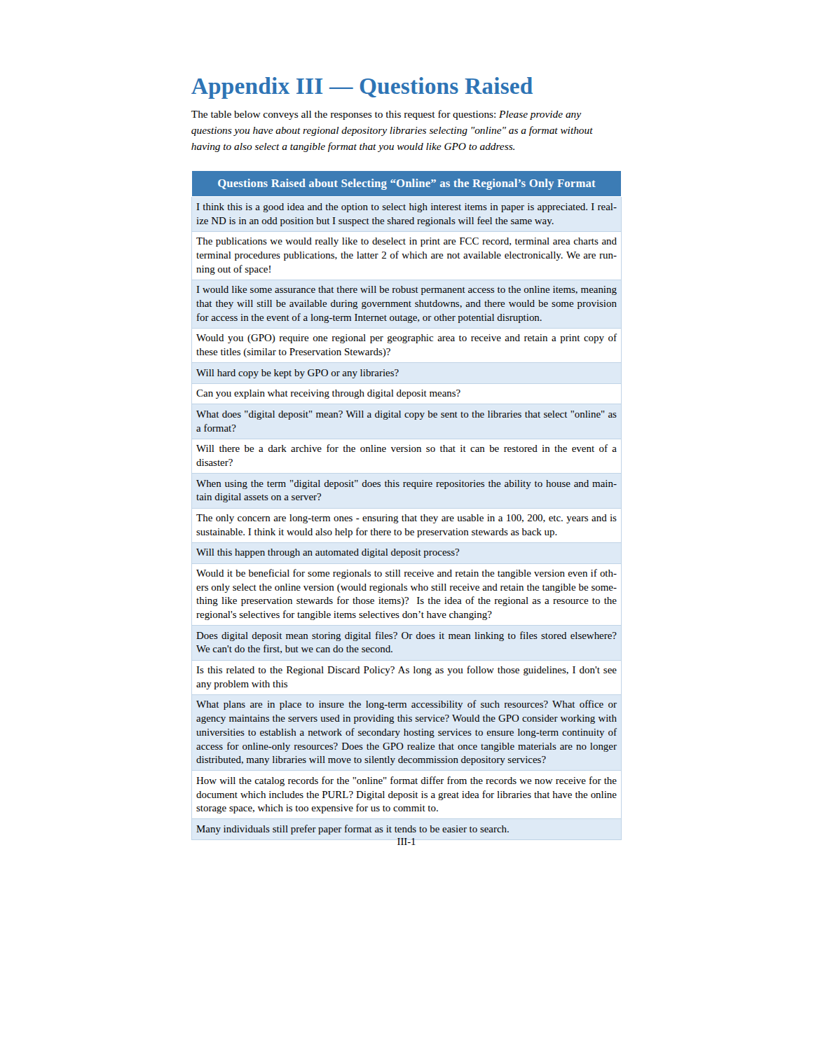Appendix III — Questions Raised
The table below conveys all the responses to this request for questions: Please provide any questions you have about regional depository libraries selecting "online" as a format without having to also select a tangible format that you would like GPO to address.
| Questions Raised about Selecting “Online” as the Regional’s Only Format |
| --- |
| I think this is a good idea and the option to select high interest items in paper is appreciated. I realize ND is in an odd position but I suspect the shared regionals will feel the same way. |
| The publications we would really like to deselect in print are FCC record, terminal area charts and terminal procedures publications, the latter 2 of which are not available electronically. We are running out of space! |
| I would like some assurance that there will be robust permanent access to the online items, meaning that they will still be available during government shutdowns, and there would be some provision for access in the event of a long-term Internet outage, or other potential disruption. |
| Would you (GPO) require one regional per geographic area to receive and retain a print copy of these titles (similar to Preservation Stewards)? |
| Will hard copy be kept by GPO or any libraries? |
| Can you explain what receiving through digital deposit means? |
| What does "digital deposit" mean? Will a digital copy be sent to the libraries that select "online" as a format? |
| Will there be a dark archive for the online version so that it can be restored in the event of a disaster? |
| When using the term "digital deposit" does this require repositories the ability to house and maintain digital assets on a server? |
| The only concern are long-term ones - ensuring that they are usable in a 100, 200, etc. years and is sustainable. I think it would also help for there to be preservation stewards as back up. |
| Will this happen through an automated digital deposit process? |
| Would it be beneficial for some regionals to still receive and retain the tangible version even if others only select the online version (would regionals who still receive and retain the tangible be something like preservation stewards for those items)? Is the idea of the regional as a resource to the regional's selectives for tangible items selectives don’t have changing? |
| Does digital deposit mean storing digital files? Or does it mean linking to files stored elsewhere? We can't do the first, but we can do the second. |
| Is this related to the Regional Discard Policy? As long as you follow those guidelines, I don't see any problem with this |
| What plans are in place to insure the long-term accessibility of such resources? What office or agency maintains the servers used in providing this service? Would the GPO consider working with universities to establish a network of secondary hosting services to ensure long-term continuity of access for online-only resources? Does the GPO realize that once tangible materials are no longer distributed, many libraries will move to silently decommission depository services? |
| How will the catalog records for the "online" format differ from the records we now receive for the document which includes the PURL? Digital deposit is a great idea for libraries that have the online storage space, which is too expensive for us to commit to. |
| Many individuals still prefer paper format as it tends to be easier to search. |
III-1